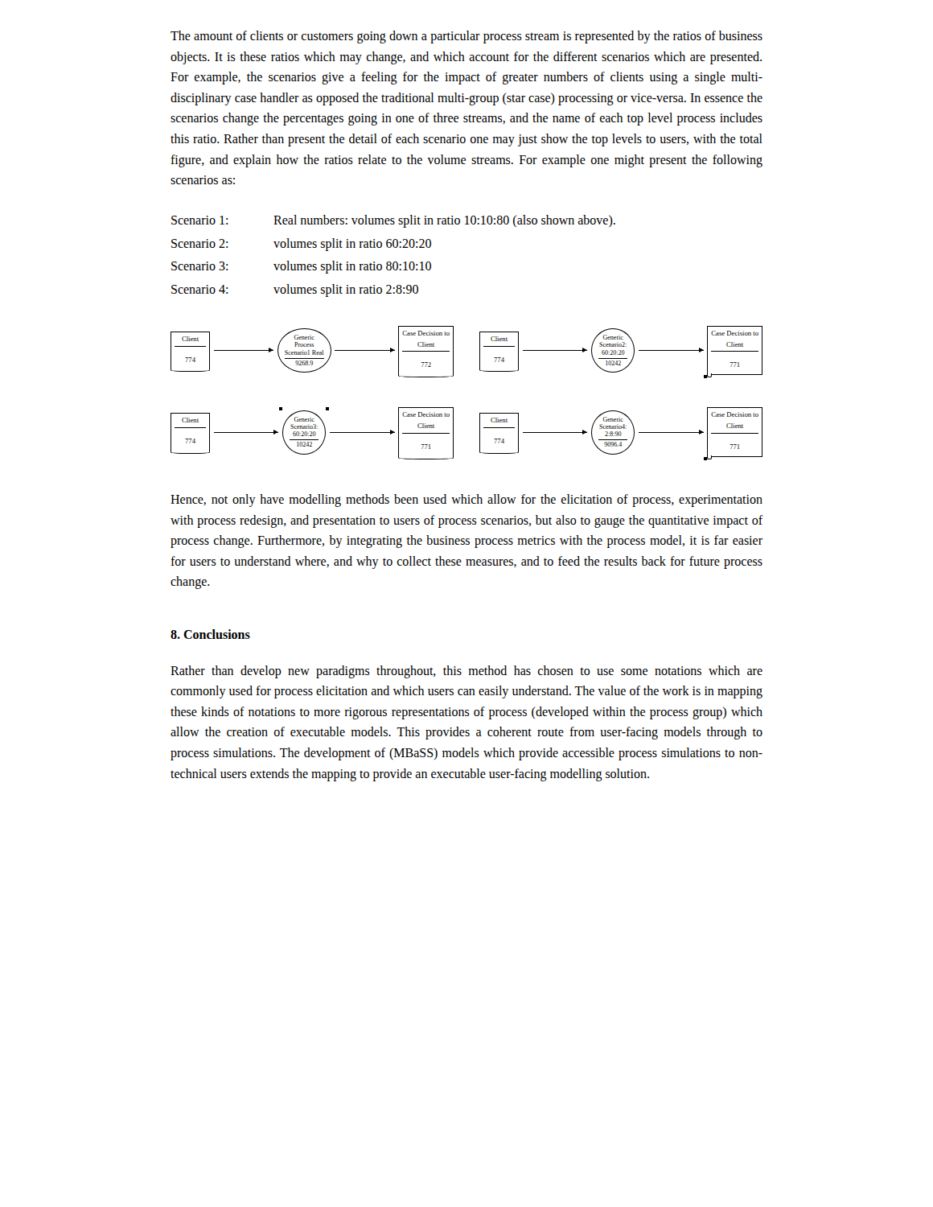The amount of clients or customers going down a particular process stream is represented by the ratios of business objects. It is these ratios which may change, and which account for the different scenarios which are presented. For example, the scenarios give a feeling for the impact of greater numbers of clients using a single multi-disciplinary case handler as opposed the traditional multi-group (star case) processing or vice-versa. In essence the scenarios change the percentages going in one of three streams, and the name of each top level process includes this ratio. Rather than present the detail of each scenario one may just show the top levels to users, with the total figure, and explain how the ratios relate to the volume streams. For example one might present the following scenarios as:
Scenario 1: Real numbers: volumes split in ratio 10:10:80 (also shown above).
Scenario 2: volumes split in ratio 60:20:20
Scenario 3: volumes split in ratio 80:10:10
Scenario 4: volumes split in ratio 2:8:90
Client 774
Generic
Process
Scenario1 Real9268.9
Case Decision to
Client 772
Client 774
Generic
Scenario2:
60:20:2010242
Case Decision to
Client 771
Client 774
Generic
Scenario3:
60:20:2010242
Case Decision to
Client 771
Client 774
Generic
Scenario4:
2:8:909096.4
Case Decision to
Client 771
Hence, not only have modelling methods been used which allow for the elicitation of process, experimentation with process redesign, and presentation to users of process scenarios, but also to gauge the quantitative impact of process change. Furthermore, by integrating the business process metrics with the process model, it is far easier for users to understand where, and why to collect these measures, and to feed the results back for future process change.
8. Conclusions
Rather than develop new paradigms throughout, this method has chosen to use some notations which are commonly used for process elicitation and which users can easily understand. The value of the work is in mapping these kinds of notations to more rigorous representations of process (developed within the process group) which allow the creation of executable models. This provides a coherent route from user-facing models through to process simulations. The development of (MBaSS) models which provide accessible process simulations to non-technical users extends the mapping to provide an executable user-facing modelling solution.